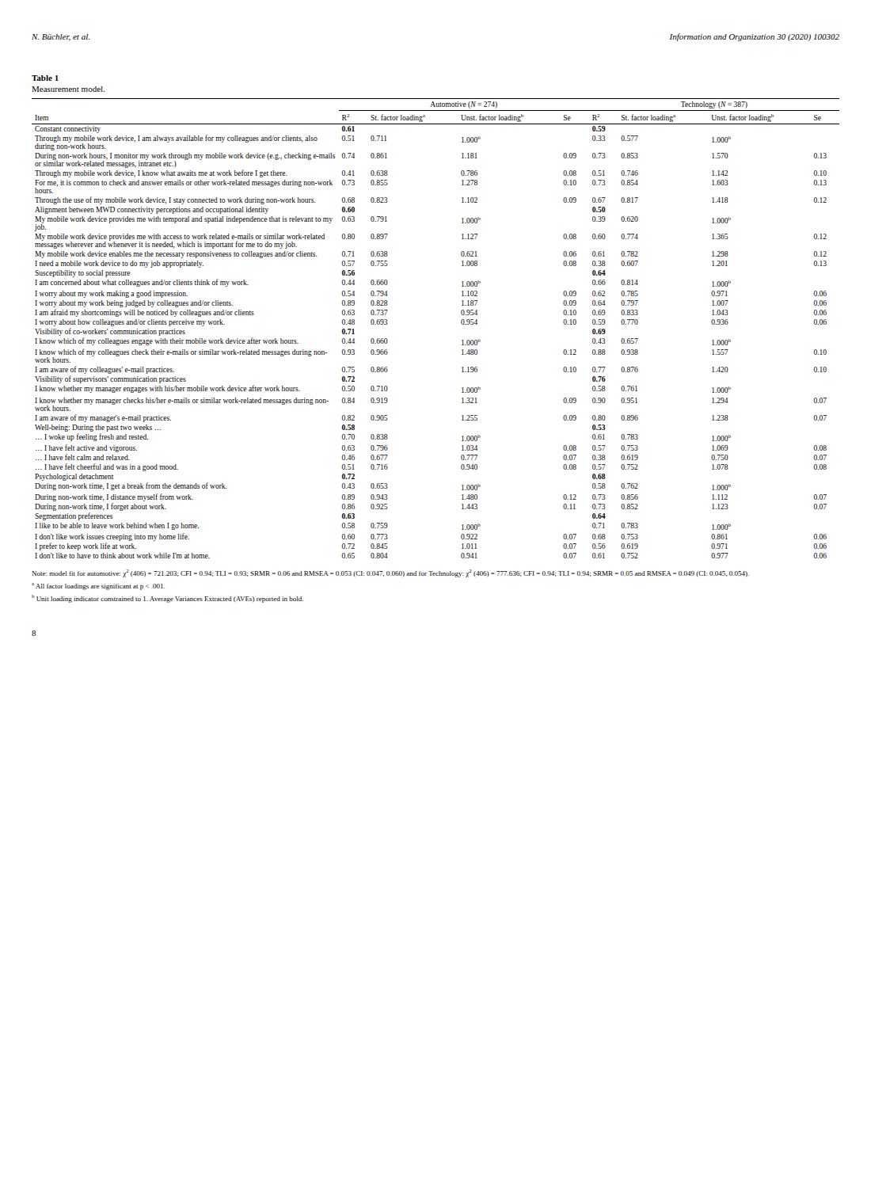N. Büchler, et al.
Information and Organization 30 (2020) 100302
Table 1
Measurement model.
| Item | Automotive ( N = 274) | Technology ( N = 387) |
| --- | --- | --- |
| R 2 | St. factor loading a | Unst. factor loading b | Se | R 2 | St. factor loading a | Unst. factor loading b | Se |
| Constant connectivity | 0.61 | | | | 0.59 | | | |
| Through my mobile work device, I am always available for my colleagues and/or clients, also during non-work hours. | 0.51 | 0.711 | 1.000 b | | 0.33 | 0.577 | 1.000 b | |
| During non-work hours, I monitor my work through my mobile work device (e.g., checking e-mails or similar work-related messages, intranet etc.) | 0.74 | 0.861 | 1.181 | 0.09 | 0.73 | 0.853 | 1.570 | 0.13 |
| Through my mobile work device, I know what awaits me at work before I get there. | 0.41 | 0.638 | 0.786 | 0.08 | 0.51 | 0.746 | 1.142 | 0.10 |
| For me, it is common to check and answer emails or other work-related messages during non-work hours. | 0.73 | 0.855 | 1.278 | 0.10 | 0.73 | 0.854 | 1.603 | 0.13 |
| Through the use of my mobile work device, I stay connected to work during non-work hours. | 0.68 | 0.823 | 1.102 | 0.09 | 0.67 | 0.817 | 1.418 | 0.12 |
| Alignment between MWD connectivity perceptions and occupational identity | 0.60 | | | | 0.50 | | | |
| My mobile work device provides me with temporal and spatial independence that is relevant to my job. | 0.63 | 0.791 | 1.000 b | | 0.39 | 0.620 | 1.000 b | |
| My mobile work device provides me with access to work related e-mails or similar work-related messages wherever and whenever it is needed, which is important for me to do my job. | 0.80 | 0.897 | 1.127 | 0.08 | 0.60 | 0.774 | 1.365 | 0.12 |
| My mobile work device enables me the necessary responsiveness to colleagues and/or clients. | 0.71 | 0.638 | 0.621 | 0.06 | 0.61 | 0.782 | 1.298 | 0.12 |
| I need a mobile work device to do my job appropriately. | 0.57 | 0.755 | 1.008 | 0.08 | 0.38 | 0.607 | 1.201 | 0.13 |
| Susceptibility to social pressure | 0.56 | | | | 0.64 | | | |
| I am concerned about what colleagues and/or clients think of my work. | 0.44 | 0.660 | 1.000 b | | 0.66 | 0.814 | 1.000 b | |
| I worry about my work making a good impression. | 0.54 | 0.794 | 1.102 | 0.09 | 0.62 | 0.785 | 0.971 | 0.06 |
| I worry about my work being judged by colleagues and/or clients. | 0.89 | 0.828 | 1.187 | 0.09 | 0.64 | 0.797 | 1.007 | 0.06 |
| I am afraid my shortcomings will be noticed by colleagues and/or clients | 0.63 | 0.737 | 0.954 | 0.10 | 0.69 | 0.833 | 1.043 | 0.06 |
| I worry about how colleagues and/or clients perceive my work. | 0.48 | 0.693 | 0.954 | 0.10 | 0.59 | 0.770 | 0.936 | 0.06 |
| Visibility of co-workers' communication practices | 0.71 | | | | 0.69 | | | |
| I know which of my colleagues engage with their mobile work device after work hours. | 0.44 | 0.660 | 1.000 b | | 0.43 | 0.657 | 1.000 b | |
| I know which of my colleagues check their e-mails or similar work-related messages during non-work hours. | 0.93 | 0.966 | 1.480 | 0.12 | 0.88 | 0.938 | 1.557 | 0.10 |
| I am aware of my colleagues' e-mail practices. | 0.75 | 0.866 | 1.196 | 0.10 | 0.77 | 0.876 | 1.420 | 0.10 |
| Visibility of supervisors' communication practices | 0.72 | | | | 0.76 | | | |
| I know whether my manager engages with his/her mobile work device after work hours. | 0.50 | 0.710 | 1.000 b | | 0.58 | 0.761 | 1.000 b | |
| I know whether my manager checks his/her e-mails or similar work-related messages during non-work hours. | 0.84 | 0.919 | 1.321 | 0.09 | 0.90 | 0.951 | 1.294 | 0.07 |
| I am aware of my manager's e-mail practices. | 0.82 | 0.905 | 1.255 | 0.09 | 0.80 | 0.896 | 1.238 | 0.07 |
| Well-being: During the past two weeks … | 0.58 | | | | 0.53 | | | |
| … I woke up feeling fresh and rested. | 0.70 | 0.838 | 1.000 b | | 0.61 | 0.783 | 1.000 b | |
| … I have felt active and vigorous. | 0.63 | 0.796 | 1.034 | 0.08 | 0.57 | 0.753 | 1.069 | 0.08 |
| … I have felt calm and relaxed. | 0.46 | 0.677 | 0.777 | 0.07 | 0.38 | 0.619 | 0.750 | 0.07 |
| … I have felt cheerful and was in a good mood. | 0.51 | 0.716 | 0.940 | 0.08 | 0.57 | 0.752 | 1.078 | 0.08 |
| Psychological detachment | 0.72 | | | | 0.68 | | | |
| During non-work time, I get a break from the demands of work. | 0.43 | 0.653 | 1.000 b | | 0.58 | 0.762 | 1.000 b | |
| During non-work time, I distance myself from work. | 0.89 | 0.943 | 1.480 | 0.12 | 0.73 | 0.856 | 1.112 | 0.07 |
| During non-work time, I forget about work. | 0.86 | 0.925 | 1.443 | 0.11 | 0.73 | 0.852 | 1.123 | 0.07 |
| Segmentation preferences | 0.63 | | | | 0.64 | | | |
| I like to be able to leave work behind when I go home. | 0.58 | 0.759 | 1.000 b | | 0.71 | 0.783 | 1.000 b | |
| I don't like work issues creeping into my home life. | 0.60 | 0.773 | 0.922 | 0.07 | 0.68 | 0.753 | 0.861 | 0.06 |
| I prefer to keep work life at work. | 0.72 | 0.845 | 1.011 | 0.07 | 0.56 | 0.619 | 0.971 | 0.06 |
| I don't like to have to think about work while I'm at home. | 0.65 | 0.804 | 0.941 | 0.07 | 0.61 | 0.752 | 0.977 | 0.06 |
Note: model fit for automotive: χ2 (406) = 721.203; CFI = 0.94; TLI = 0.93; SRMR = 0.06 and RMSEA = 0.053 (CI: 0.047, 0.060) and for Technology: χ2 (406) = 777.636; CFI = 0.94; TLI = 0.94; SRMR = 0.05 and RMSEA = 0.049 (CI: 0.045, 0.054).
a All factor loadings are significant at p < .001.
b Unit loading indicator constrained to 1. Average Variances Extracted (AVEs) reported in bold.
8